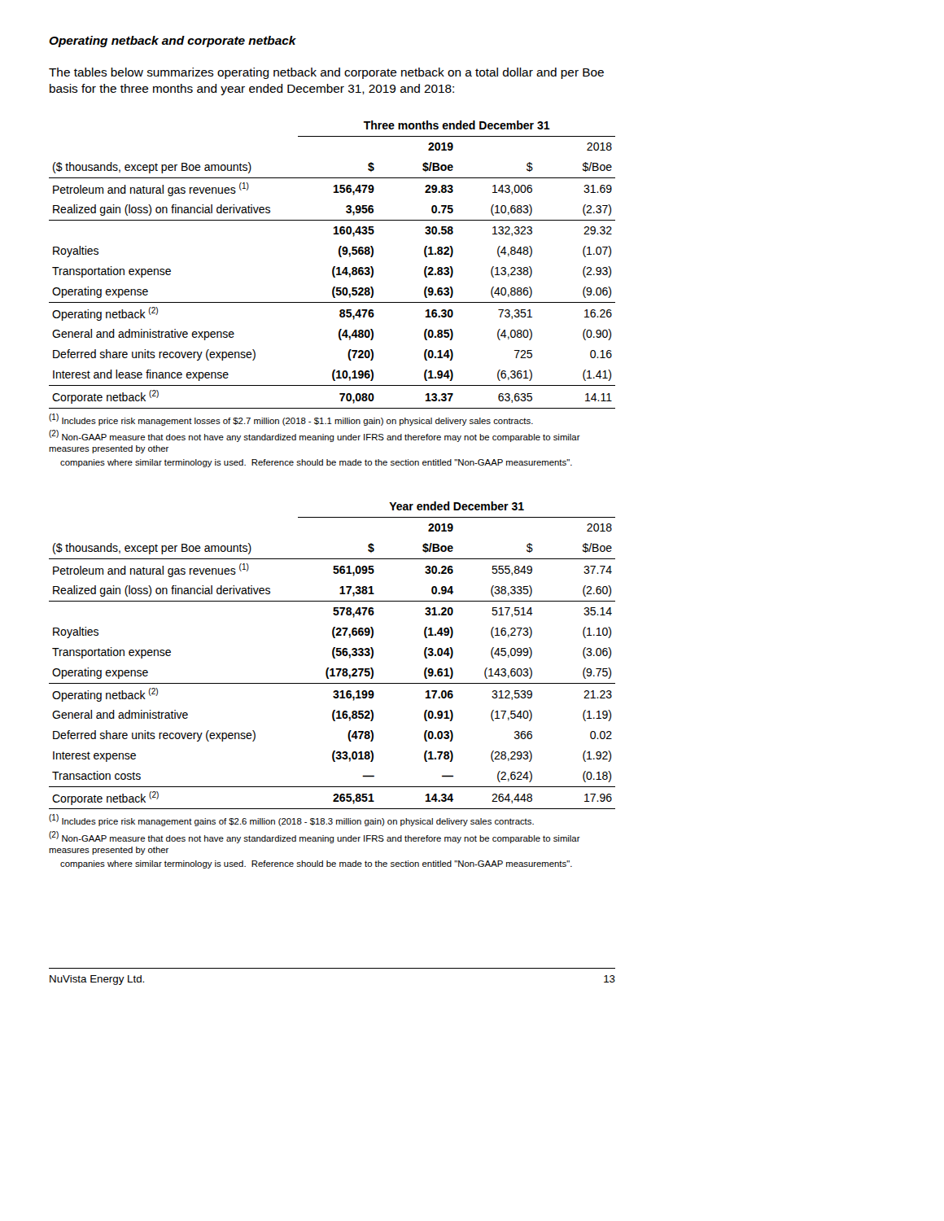Operating netback and corporate netback
The tables below summarizes operating netback and corporate netback on a total dollar and per Boe basis for the three months and year ended December 31, 2019 and 2018:
| | Three months ended December 31 |
| | 2019 | 2018 |
| ($ thousands, except per Boe amounts) | $ | $/Boe | $ | $/Boe |
| Petroleum and natural gas revenues (1) | 156,479 | 29.83 | 143,006 | 31.69 |
| Realized gain (loss) on financial derivatives | 3,956 | 0.75 | (10,683) | (2.37) |
| | 160,435 | 30.58 | 132,323 | 29.32 |
| Royalties | (9,568) | (1.82) | (4,848) | (1.07) |
| Transportation expense | (14,863) | (2.83) | (13,238) | (2.93) |
| Operating expense | (50,528) | (9.63) | (40,886) | (9.06) |
| Operating netback (2) | 85,476 | 16.30 | 73,351 | 16.26 |
| General and administrative expense | (4,480) | (0.85) | (4,080) | (0.90) |
| Deferred share units recovery (expense) | (720) | (0.14) | 725 | 0.16 |
| Interest and lease finance expense | (10,196) | (1.94) | (6,361) | (1.41) |
| Corporate netback (2) | 70,080 | 13.37 | 63,635 | 14.11 |
(1) Includes price risk management losses of $2.7 million (2018 - $1.1 million gain) on physical delivery sales contracts.
(2) Non-GAAP measure that does not have any standardized meaning under IFRS and therefore may not be comparable to similar measures presented by other
companies where similar terminology is used. Reference should be made to the section entitled "Non-GAAP measurements".
| | Year ended December 31 |
| | 2019 | 2018 |
| ($ thousands, except per Boe amounts) | $ | $/Boe | $ | $/Boe |
| Petroleum and natural gas revenues (1) | 561,095 | 30.26 | 555,849 | 37.74 |
| Realized gain (loss) on financial derivatives | 17,381 | 0.94 | (38,335) | (2.60) |
| | 578,476 | 31.20 | 517,514 | 35.14 |
| Royalties | (27,669) | (1.49) | (16,273) | (1.10) |
| Transportation expense | (56,333) | (3.04) | (45,099) | (3.06) |
| Operating expense | (178,275) | (9.61) | (143,603) | (9.75) |
| Operating netback (2) | 316,199 | 17.06 | 312,539 | 21.23 |
| General and administrative | (16,852) | (0.91) | (17,540) | (1.19) |
| Deferred share units recovery (expense) | (478) | (0.03) | 366 | 0.02 |
| Interest expense | (33,018) | (1.78) | (28,293) | (1.92) |
| Transaction costs | — | — | (2,624) | (0.18) |
| Corporate netback (2) | 265,851 | 14.34 | 264,448 | 17.96 |
(1) Includes price risk management gains of $2.6 million (2018 - $18.3 million gain) on physical delivery sales contracts.
(2) Non-GAAP measure that does not have any standardized meaning under IFRS and therefore may not be comparable to similar measures presented by other
companies where similar terminology is used. Reference should be made to the section entitled "Non-GAAP measurements".
NuVista Energy Ltd. 13